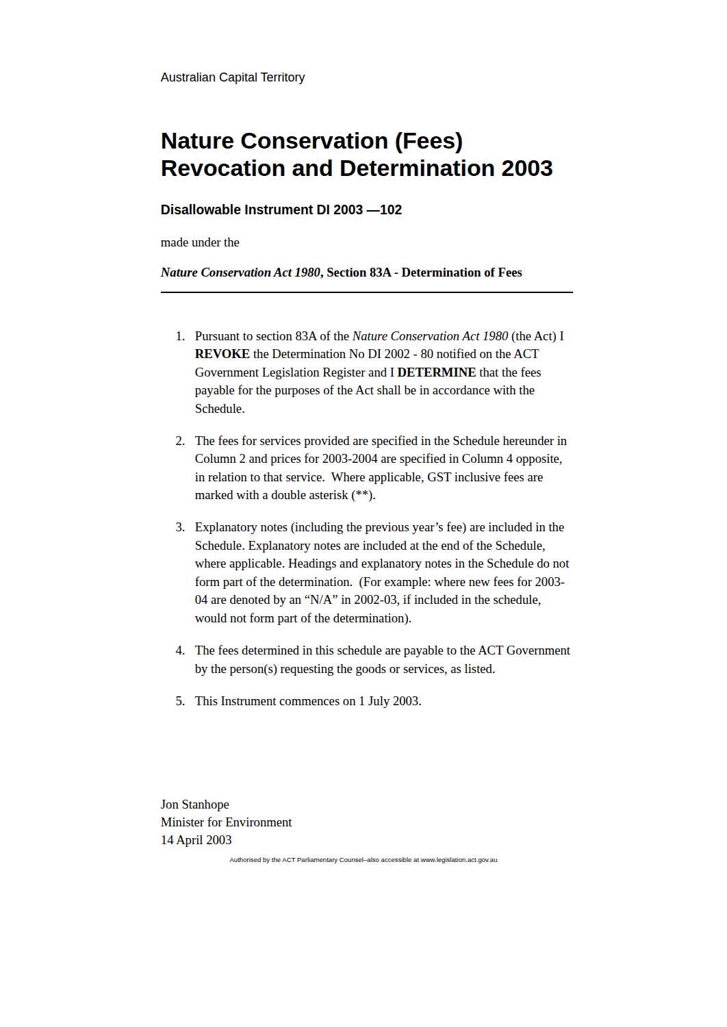Australian Capital Territory
Nature Conservation (Fees) Revocation and Determination 2003
Disallowable Instrument DI 2003 —102
made under the
Nature Conservation Act 1980, Section 83A - Determination of Fees
Pursuant to section 83A of the Nature Conservation Act 1980 (the Act) I REVOKE the Determination No DI 2002 - 80 notified on the ACT Government Legislation Register and I DETERMINE that the fees payable for the purposes of the Act shall be in accordance with the Schedule.
The fees for services provided are specified in the Schedule hereunder in Column 2 and prices for 2003-2004 are specified in Column 4 opposite, in relation to that service. Where applicable, GST inclusive fees are marked with a double asterisk (**).
Explanatory notes (including the previous year’s fee) are included in the Schedule. Explanatory notes are included at the end of the Schedule, where applicable. Headings and explanatory notes in the Schedule do not form part of the determination. (For example: where new fees for 2003-04 are denoted by an “N/A” in 2002-03, if included in the schedule, would not form part of the determination).
The fees determined in this schedule are payable to the ACT Government by the person(s) requesting the goods or services, as listed.
This Instrument commences on 1 July 2003.
Jon Stanhope
Minister for Environment
14 April 2003
Authorised by the ACT Parliamentary Counsel–also accessible at www.legislation.act.gov.au